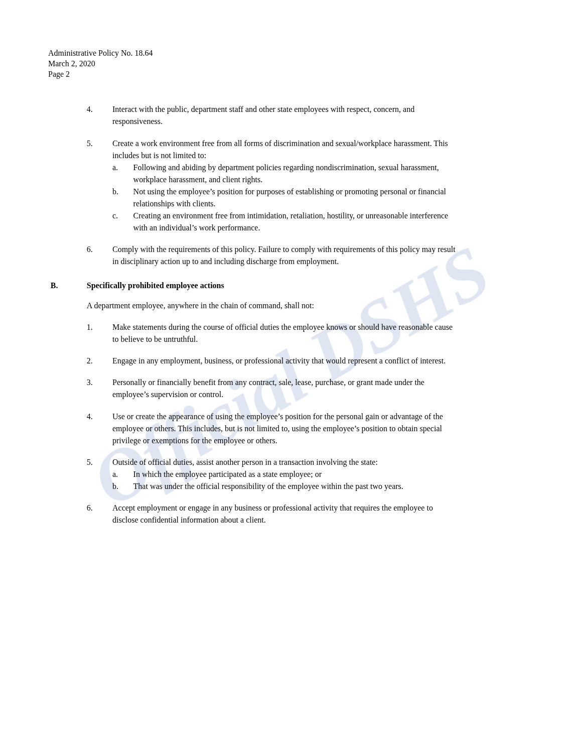Official DSHS
Administrative Policy No. 18.64
March 2, 2020
Page 2
4. Interact with the public, department staff and other state employees with respect, concern, and responsiveness.
5. Create a work environment free from all forms of discrimination and sexual/workplace harassment. This includes but is not limited to:
a. Following and abiding by department policies regarding nondiscrimination, sexual harassment, workplace harassment, and client rights.
b. Not using the employee’s position for purposes of establishing or promoting personal or financial relationships with clients.
c. Creating an environment free from intimidation, retaliation, hostility, or unreasonable interference with an individual’s work performance.
6. Comply with the requirements of this policy. Failure to comply with requirements of this policy may result in disciplinary action up to and including discharge from employment.
B. Specifically prohibited employee actions
A department employee, anywhere in the chain of command, shall not:
1. Make statements during the course of official duties the employee knows or should have reasonable cause to believe to be untruthful.
2. Engage in any employment, business, or professional activity that would represent a conflict of interest.
3. Personally or financially benefit from any contract, sale, lease, purchase, or grant made under the employee’s supervision or control.
4. Use or create the appearance of using the employee’s position for the personal gain or advantage of the employee or others. This includes, but is not limited to, using the employee’s position to obtain special privilege or exemptions for the employee or others.
5. Outside of official duties, assist another person in a transaction involving the state:
a. In which the employee participated as a state employee; or
b. That was under the official responsibility of the employee within the past two years.
6. Accept employment or engage in any business or professional activity that requires the employee to disclose confidential information about a client.